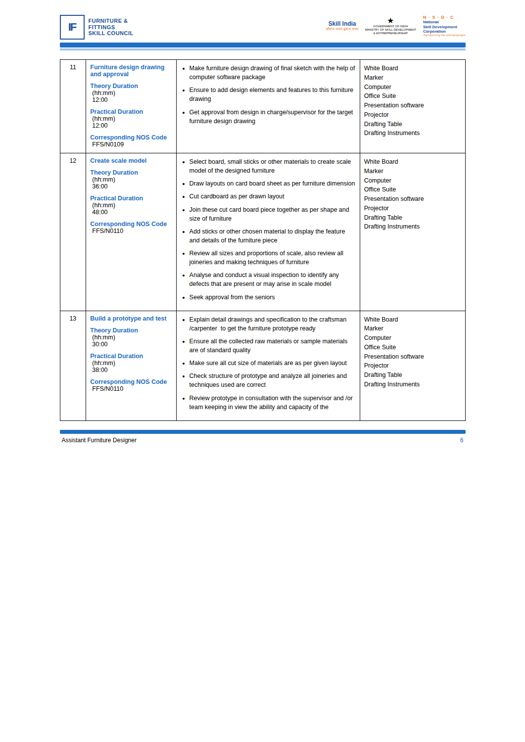IF
FURNITURE &
FITTINGS
SKILL COUNCIL
Skill India
कौशल भारत-कुशल भारत
★ GOVERNMENT OF INDIA
MINISTRY OF SKILL DEVELOPMENT
& ENTREPRENEURSHIP
N · S · D · C
National
Skill Development
Corporation
Transforming the skill landscape
| 11 | Furniture design drawing and approval Theory Duration (hh:mm) 12:00 Practical Duration (hh:mm) 12:00 Corresponding NOS Code FFS/N0109 | Make furniture design drawing of final sketch with the help of computer software package Ensure to add design elements and features to this furniture drawing Get approval from design in charge/supervisor for the target furniture design drawing | White Board Marker Computer Office Suite Presentation software Projector Drafting Table Drafting Instruments |
| 12 | Create scale model Theory Duration (hh:mm) 36:00 Practical Duration (hh:mm) 48:00 Corresponding NOS Code FFS/N0110 | Select board, small sticks or other materials to create scale model of the designed furniture Draw layouts on card board sheet as per furniture dimension Cut cardboard as per drawn layout Join these cut card board piece together as per shape and size of furniture Add sticks or other chosen material to display the feature and details of the furniture piece Review all sizes and proportions of scale, also review all joineries and making techniques of furniture Analyse and conduct a visual inspection to identify any defects that are present or may arise in scale model Seek approval from the seniors | White Board Marker Computer Office Suite Presentation software Projector Drafting Table Drafting Instruments |
| 13 | Build a prototype and test Theory Duration (hh:mm) 30:00 Practical Duration (hh:mm) 38:00 Corresponding NOS Code FFS/N0110 | Explain detail drawings and specification to the craftsman /carpenter to get the furniture prototype ready Ensure all the collected raw materials or sample materials are of standard quality Make sure all cut size of materials are as per given layout Check structure of prototype and analyze all joineries and techniques used are correct Review prototype in consultation with the supervisor and /or team keeping in view the ability and capacity of the | White Board Marker Computer Office Suite Presentation software Projector Drafting Table Drafting Instruments |
Assistant Furniture Designer
6